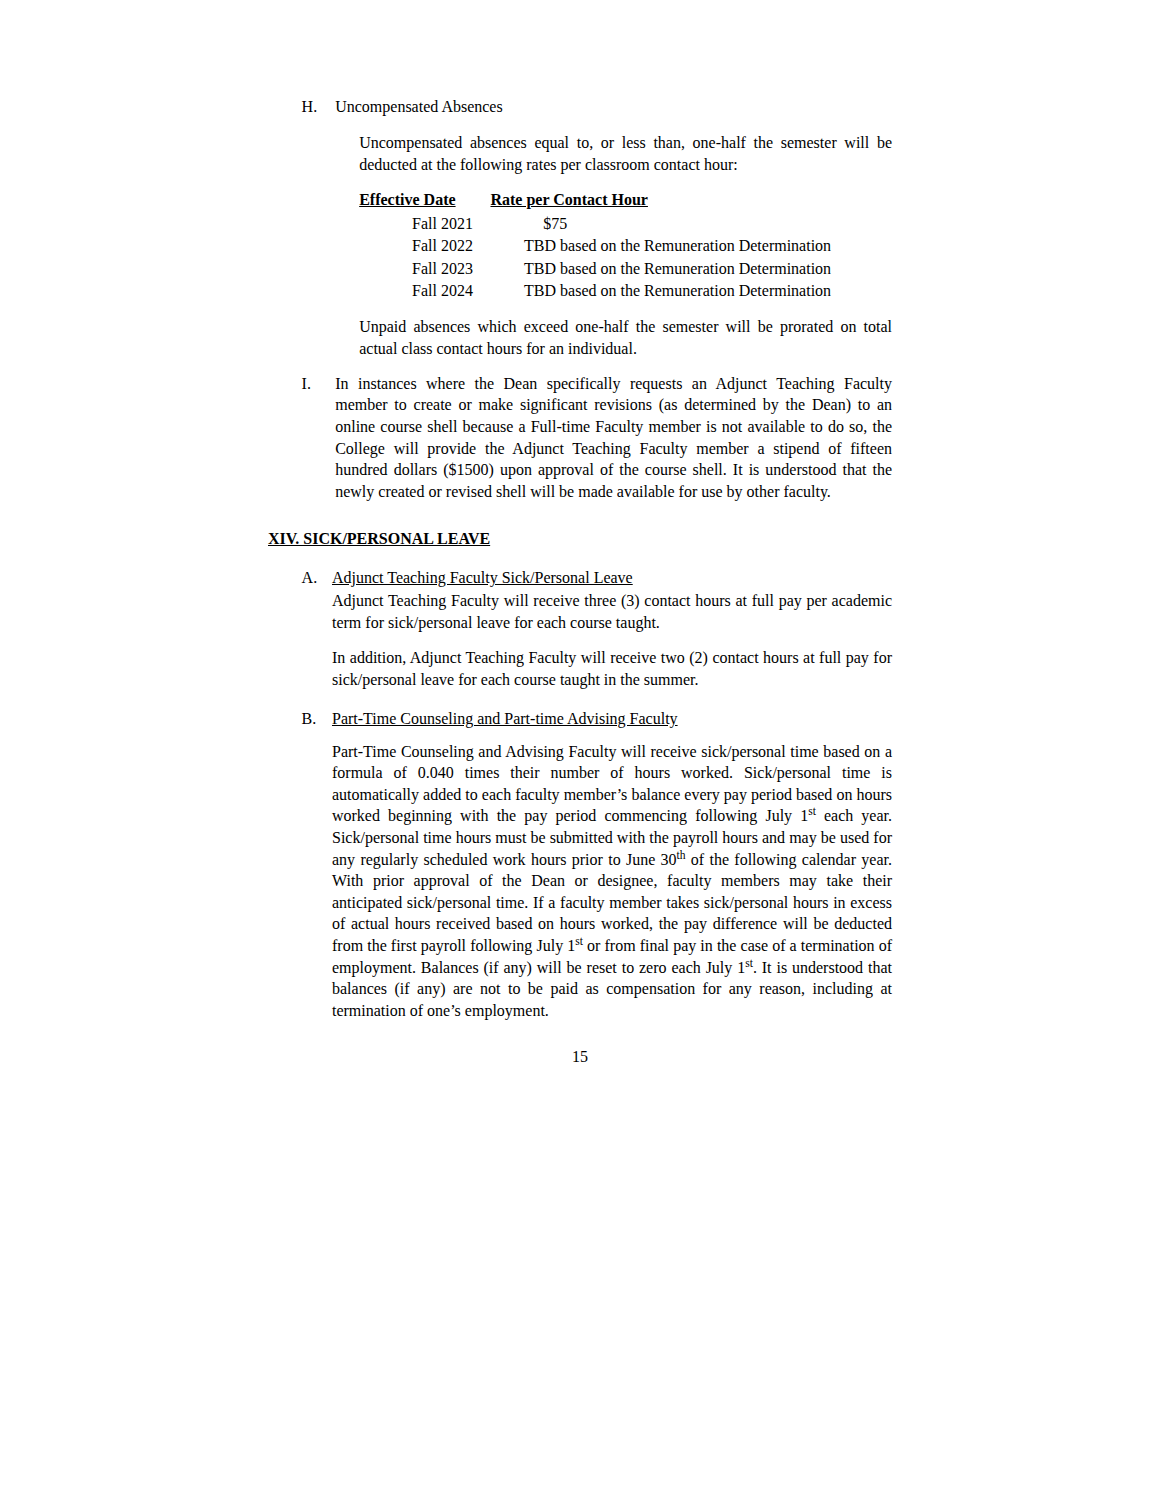H.
Uncompensated Absences
Uncompensated absences equal to, or less than, one-half the semester will be deducted at the following rates per classroom contact hour:
| Effective Date | Rate per Contact Hour |
| --- | --- |
| Fall 2021 | $75 |
| Fall 2022 | TBD based on the Remuneration Determination |
| Fall 2023 | TBD based on the Remuneration Determination |
| Fall 2024 | TBD based on the Remuneration Determination |
Unpaid absences which exceed one-half the semester will be prorated on total actual class contact hours for an individual.
I.
In instances where the Dean specifically requests an Adjunct Teaching Faculty member to create or make significant revisions (as determined by the Dean) to an online course shell because a Full-time Faculty member is not available to do so, the College will provide the Adjunct Teaching Faculty member a stipend of fifteen hundred dollars ($1500) upon approval of the course shell. It is understood that the newly created or revised shell will be made available for use by other faculty.
XIV. SICK/PERSONAL LEAVE
A.
Adjunct Teaching Faculty Sick/Personal Leave
Adjunct Teaching Faculty will receive three (3) contact hours at full pay per academic term for sick/personal leave for each course taught.
In addition, Adjunct Teaching Faculty will receive two (2) contact hours at full pay for sick/personal leave for each course taught in the summer.
B.
Part-Time Counseling and Part-time Advising Faculty
Part-Time Counseling and Advising Faculty will receive sick/personal time based on a formula of 0.040 times their number of hours worked. Sick/personal time is automatically added to each faculty member’s balance every pay period based on hours worked beginning with the pay period commencing following July 1st each year. Sick/personal time hours must be submitted with the payroll hours and may be used for any regularly scheduled work hours prior to June 30th of the following calendar year. With prior approval of the Dean or designee, faculty members may take their anticipated sick/personal time. If a faculty member takes sick/personal hours in excess of actual hours received based on hours worked, the pay difference will be deducted from the first payroll following July 1st or from final pay in the case of a termination of employment. Balances (if any) will be reset to zero each July 1st. It is understood that balances (if any) are not to be paid as compensation for any reason, including at termination of one’s employment.
15